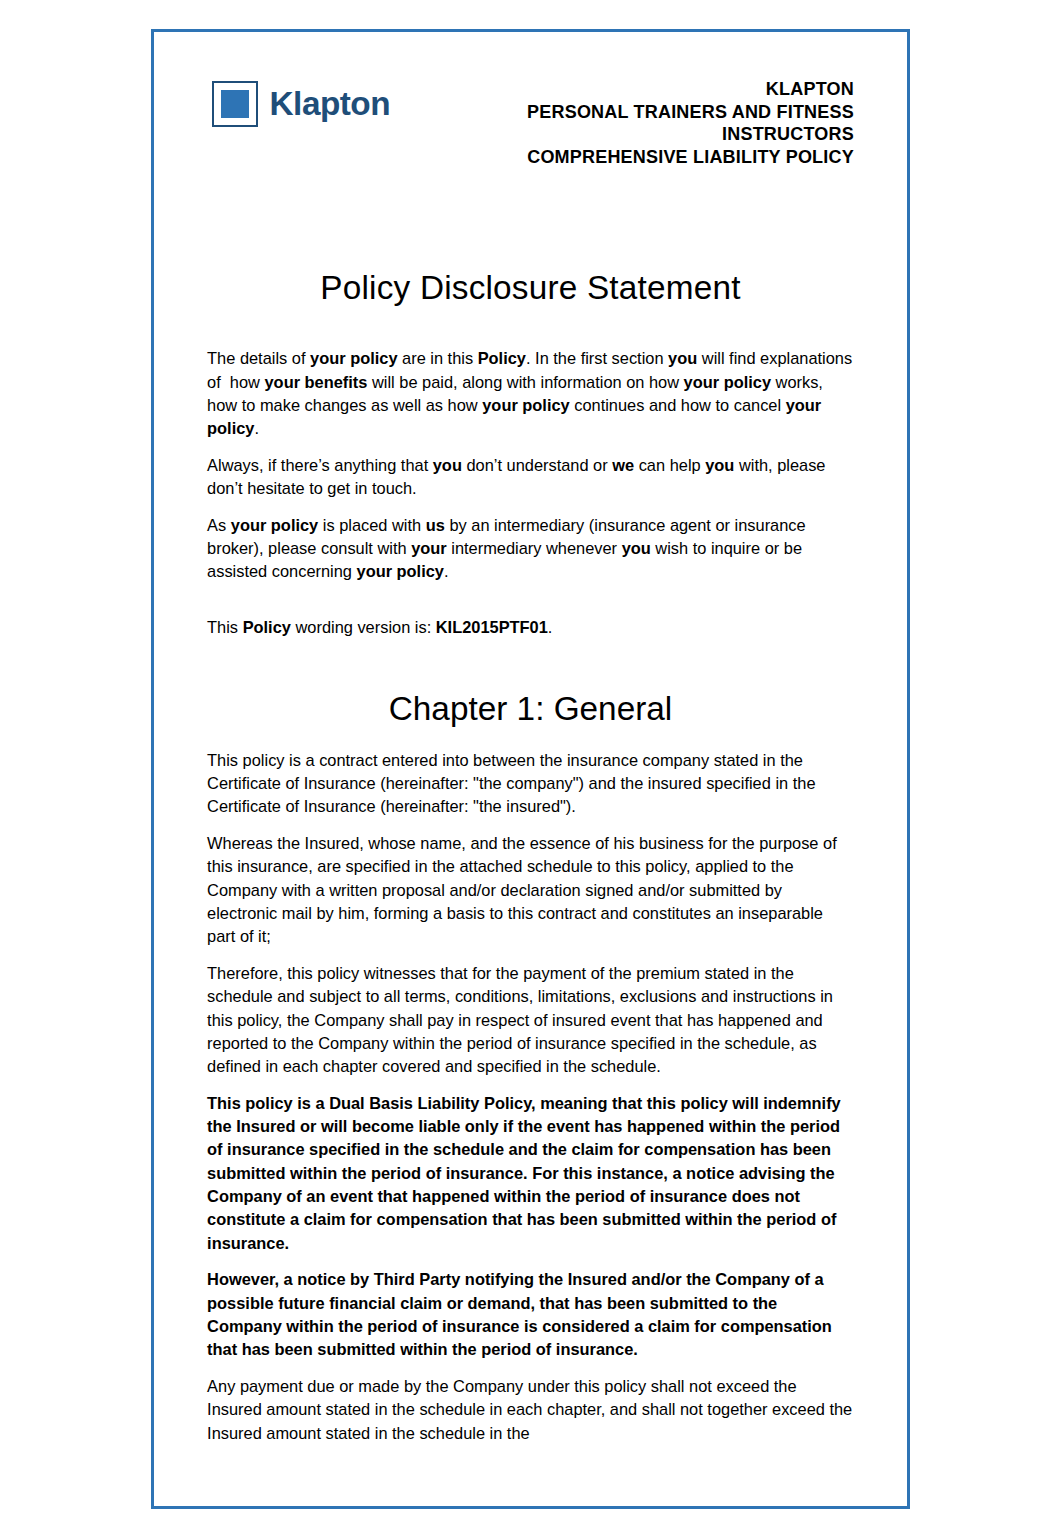Klapton
KLAPTON
PERSONAL TRAINERS AND FITNESS INSTRUCTORS
COMPREHENSIVE LIABILITY POLICY
Policy Disclosure Statement
The details of your policy are in this Policy. In the first section you will find explanations of how your benefits will be paid, along with information on how your policy works, how to make changes as well as how your policy continues and how to cancel your policy.
Always, if there’s anything that you don’t understand or we can help you with, please don’t hesitate to get in touch.
As your policy is placed with us by an intermediary (insurance agent or insurance broker), please consult with your intermediary whenever you wish to inquire or be assisted concerning your policy.
This Policy wording version is: KIL2015PTF01.
Chapter 1: General
This policy is a contract entered into between the insurance company stated in the Certificate of Insurance (hereinafter: "the company") and the insured specified in the Certificate of Insurance (hereinafter: "the insured").
Whereas the Insured, whose name, and the essence of his business for the purpose of this insurance, are specified in the attached schedule to this policy, applied to the Company with a written proposal and/or declaration signed and/or submitted by electronic mail by him, forming a basis to this contract and constitutes an inseparable part of it;
Therefore, this policy witnesses that for the payment of the premium stated in the schedule and subject to all terms, conditions, limitations, exclusions and instructions in this policy, the Company shall pay in respect of insured event that has happened and reported to the Company within the period of insurance specified in the schedule, as defined in each chapter covered and specified in the schedule.
This policy is a Dual Basis Liability Policy, meaning that this policy will indemnify the Insured or will become liable only if the event has happened within the period of insurance specified in the schedule and the claim for compensation has been submitted within the period of insurance. For this instance, a notice advising the Company of an event that happened within the period of insurance does not constitute a claim for compensation that has been submitted within the period of insurance.
However, a notice by Third Party notifying the Insured and/or the Company of a possible future financial claim or demand, that has been submitted to the Company within the period of insurance is considered a claim for compensation that has been submitted within the period of insurance.
Any payment due or made by the Company under this policy shall not exceed the Insured amount stated in the schedule in each chapter, and shall not together exceed the Insured amount stated in the schedule in the